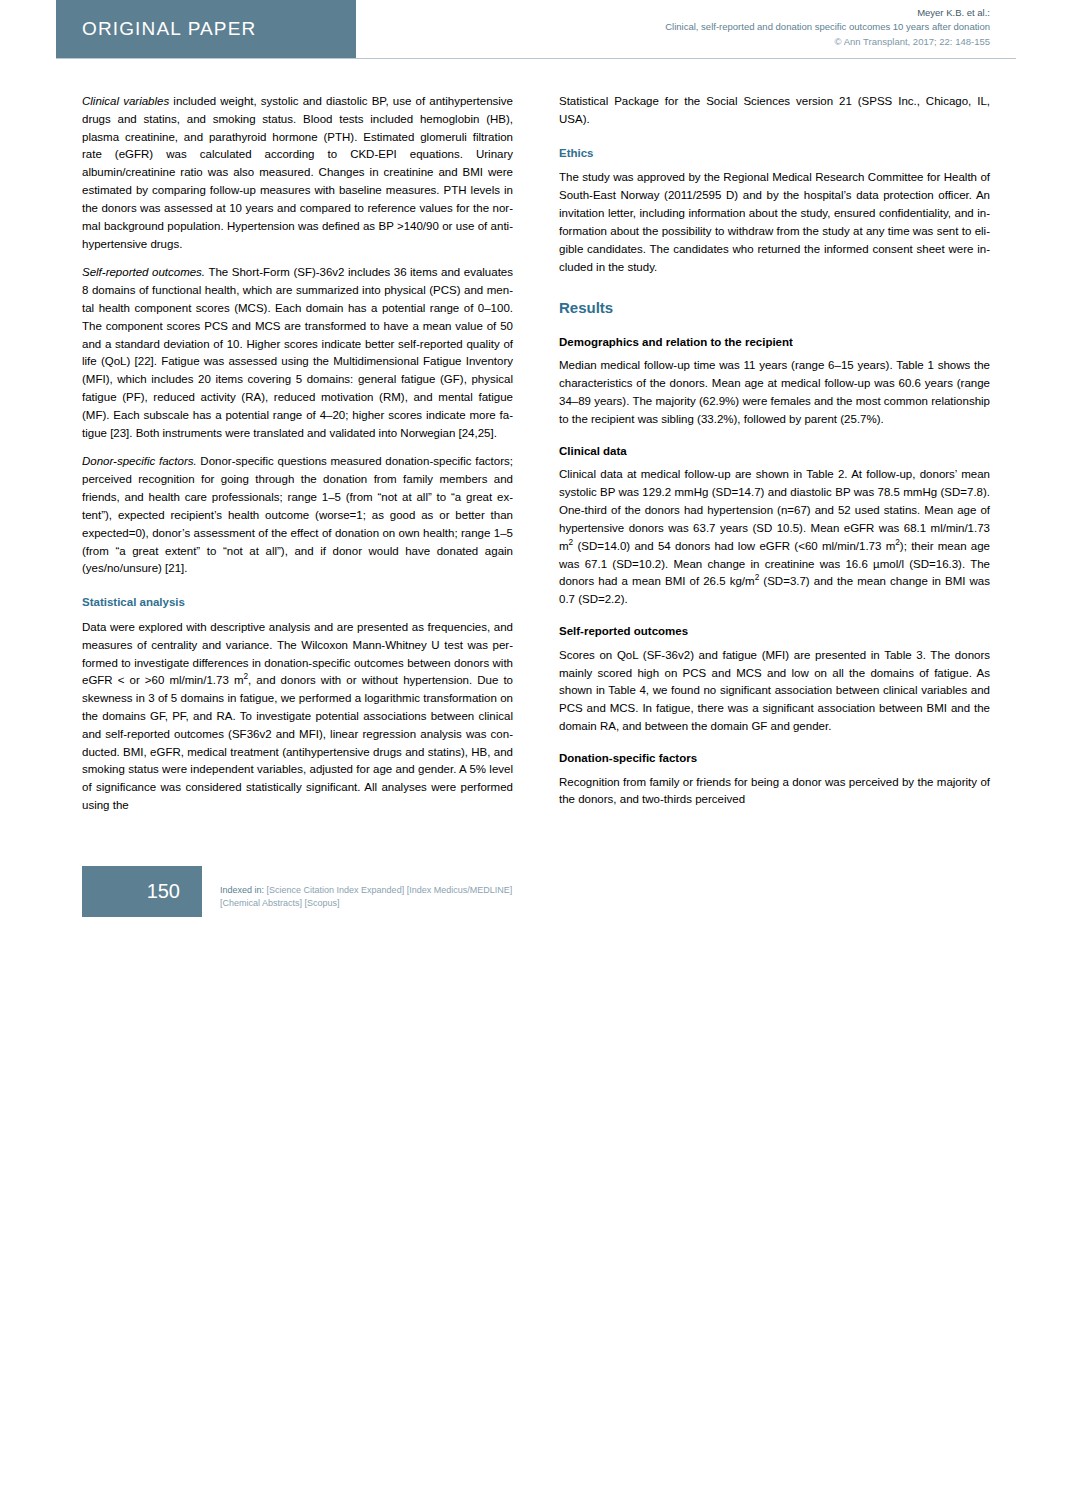Original Paper
Meyer K.B. et al.:
Clinical, self-reported and donation specific outcomes 10 years after donation
© Ann Transplant, 2017; 22: 148-155
Clinical variables included weight, systolic and diastolic BP, use of antihypertensive drugs and statins, and smoking status. Blood tests included hemoglobin (HB), plasma creatinine, and parathyroid hormone (PTH). Estimated glomeruli filtration rate (eGFR) was calculated according to CKD-EPI equations. Urinary albumin/creatinine ratio was also measured. Changes in creatinine and BMI were estimated by comparing follow-up measures with baseline measures. PTH levels in the donors was assessed at 10 years and compared to reference values for the normal background population. Hypertension was defined as BP >140/90 or use of antihypertensive drugs.
Self-reported outcomes. The Short-Form (SF)-36v2 includes 36 items and evaluates 8 domains of functional health, which are summarized into physical (PCS) and mental health component scores (MCS). Each domain has a potential range of 0–100. The component scores PCS and MCS are transformed to have a mean value of 50 and a standard deviation of 10. Higher scores indicate better self-reported quality of life (QoL) [22]. Fatigue was assessed using the Multidimensional Fatigue Inventory (MFI), which includes 20 items covering 5 domains: general fatigue (GF), physical fatigue (PF), reduced activity (RA), reduced motivation (RM), and mental fatigue (MF). Each subscale has a potential range of 4–20; higher scores indicate more fatigue [23]. Both instruments were translated and validated into Norwegian [24,25].
Donor-specific factors. Donor-specific questions measured donation-specific factors; perceived recognition for going through the donation from family members and friends, and health care professionals; range 1–5 (from “not at all” to “a great extent”), expected recipient’s health outcome (worse=1; as good as or better than expected=0), donor’s assessment of the effect of donation on own health; range 1–5 (from “a great extent” to “not at all”), and if donor would have donated again (yes/no/unsure) [21].
Statistical analysis
Data were explored with descriptive analysis and are presented as frequencies, and measures of centrality and variance. The Wilcoxon Mann-Whitney U test was performed to investigate differences in donation-specific outcomes between donors with eGFR < or >60 ml/min/1.73 m2, and donors with or without hypertension. Due to skewness in 3 of 5 domains in fatigue, we performed a logarithmic transformation on the domains GF, PF, and RA. To investigate potential associations between clinical and self-reported outcomes (SF36v2 and MFI), linear regression analysis was conducted. BMI, eGFR, medical treatment (antihypertensive drugs and statins), HB, and smoking status were independent variables, adjusted for age and gender. A 5% level of significance was considered statistically significant. All analyses were performed using the
Statistical Package for the Social Sciences version 21 (SPSS Inc., Chicago, IL, USA).
Ethics
The study was approved by the Regional Medical Research Committee for Health of South-East Norway (2011/2595 D) and by the hospital’s data protection officer. An invitation letter, including information about the study, ensured confidentiality, and information about the possibility to withdraw from the study at any time was sent to eligible candidates. The candidates who returned the informed consent sheet were included in the study.
Results
Demographics and relation to the recipient
Median medical follow-up time was 11 years (range 6–15 years). Table 1 shows the characteristics of the donors. Mean age at medical follow-up was 60.6 years (range 34–89 years). The majority (62.9%) were females and the most common relationship to the recipient was sibling (33.2%), followed by parent (25.7%).
Clinical data
Clinical data at medical follow-up are shown in Table 2. At follow-up, donors’ mean systolic BP was 129.2 mmHg (SD=14.7) and diastolic BP was 78.5 mmHg (SD=7.8). One-third of the donors had hypertension (n=67) and 52 used statins. Mean age of hypertensive donors was 63.7 years (SD 10.5). Mean eGFR was 68.1 ml/min/1.73 m2 (SD=14.0) and 54 donors had low eGFR (<60 ml/min/1.73 m2); their mean age was 67.1 (SD=10.2). Mean change in creatinine was 16.6 µmol/l (SD=16.3). The donors had a mean BMI of 26.5 kg/m2 (SD=3.7) and the mean change in BMI was 0.7 (SD=2.2).
Self-reported outcomes
Scores on QoL (SF-36v2) and fatigue (MFI) are presented in Table 3. The donors mainly scored high on PCS and MCS and low on all the domains of fatigue. As shown in Table 4, we found no significant association between clinical variables and PCS and MCS. In fatigue, there was a significant association between BMI and the domain RA, and between the domain GF and gender.
Donation-specific factors
Recognition from family or friends for being a donor was perceived by the majority of the donors, and two-thirds perceived
150
Indexed in: [Science Citation Index Expanded] [Index Medicus/MEDLINE]
[Chemical Abstracts] [Scopus]